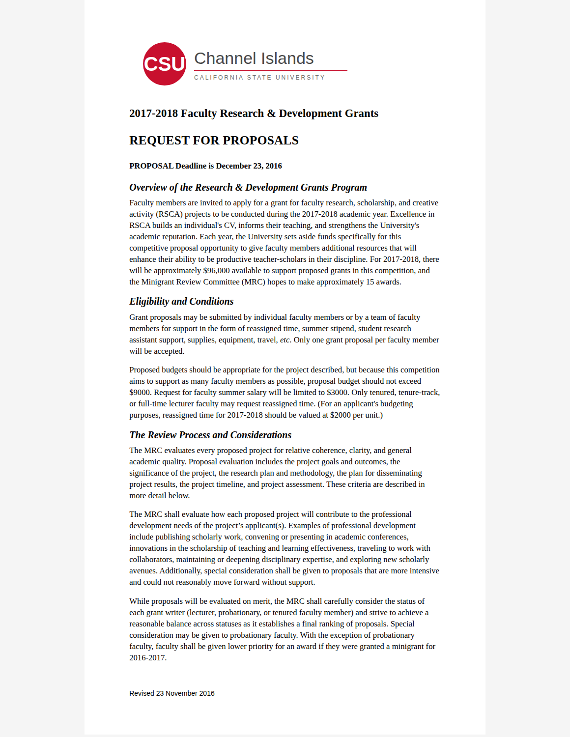CSU Channel Islands CALIFORNIA STATE UNIVERSITY
2017-2018 Faculty Research & Development Grants
REQUEST FOR PROPOSALS
PROPOSAL Deadline is December 23, 2016
Overview of the Research & Development Grants Program
Faculty members are invited to apply for a grant for faculty research, scholarship, and creative activity (RSCA) projects to be conducted during the 2017-2018 academic year. Excellence in RSCA builds an individual's CV, informs their teaching, and strengthens the University's academic reputation. Each year, the University sets aside funds specifically for this competitive proposal opportunity to give faculty members additional resources that will enhance their ability to be productive teacher-scholars in their discipline. For 2017-2018, there will be approximately $96,000 available to support proposed grants in this competition, and the Minigrant Review Committee (MRC) hopes to make approximately 15 awards.
Eligibility and Conditions
Grant proposals may be submitted by individual faculty members or by a team of faculty members for support in the form of reassigned time, summer stipend, student research assistant support, supplies, equipment, travel, etc. Only one grant proposal per faculty member will be accepted.
Proposed budgets should be appropriate for the project described, but because this competition aims to support as many faculty members as possible, proposal budget should not exceed $9000. Request for faculty summer salary will be limited to $3000. Only tenured, tenure-track, or full-time lecturer faculty may request reassigned time. (For an applicant's budgeting purposes, reassigned time for 2017-2018 should be valued at $2000 per unit.)
The Review Process and Considerations
The MRC evaluates every proposed project for relative coherence, clarity, and general academic quality. Proposal evaluation includes the project goals and outcomes, the significance of the project, the research plan and methodology, the plan for disseminating project results, the project timeline, and project assessment. These criteria are described in more detail below.
The MRC shall evaluate how each proposed project will contribute to the professional development needs of the project’s applicant(s). Examples of professional development include publishing scholarly work, convening or presenting in academic conferences, innovations in the scholarship of teaching and learning effectiveness, traveling to work with collaborators, maintaining or deepening disciplinary expertise, and exploring new scholarly avenues. Additionally, special consideration shall be given to proposals that are more intensive and could not reasonably move forward without support.
While proposals will be evaluated on merit, the MRC shall carefully consider the status of each grant writer (lecturer, probationary, or tenured faculty member) and strive to achieve a reasonable balance across statuses as it establishes a final ranking of proposals. Special consideration may be given to probationary faculty. With the exception of probationary faculty, faculty shall be given lower priority for an award if they were granted a minigrant for 2016-2017.
Revised 23 November 2016